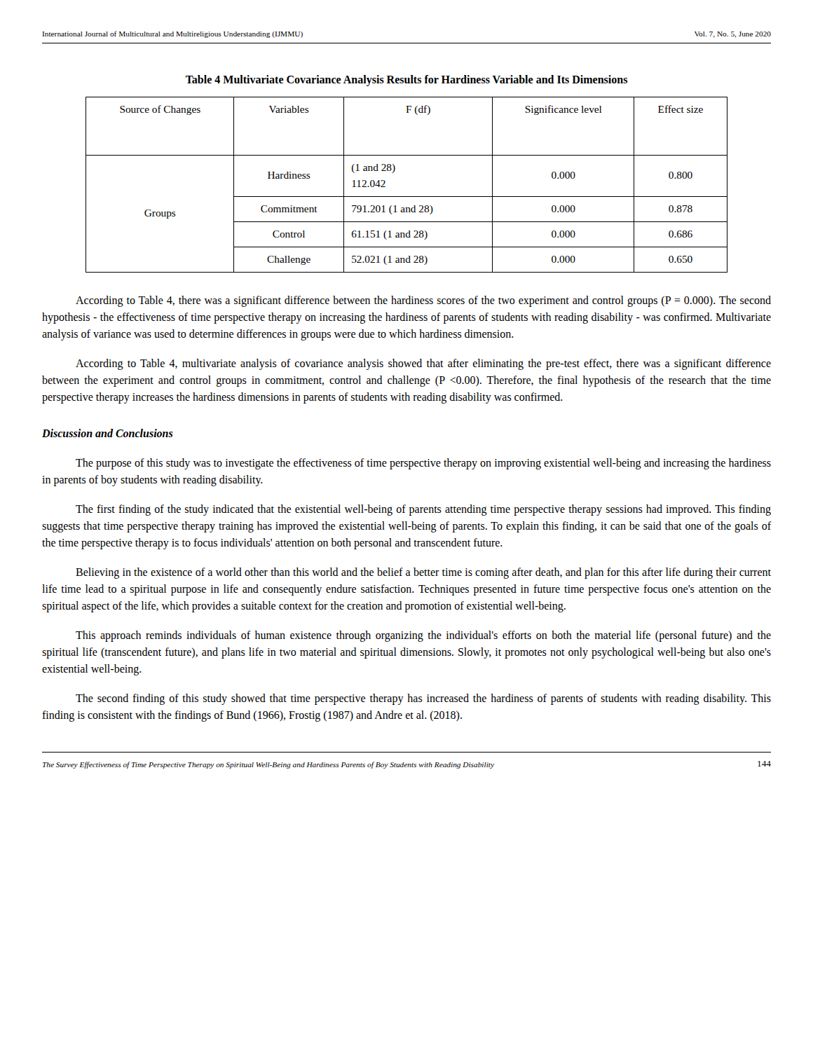International Journal of Multicultural and Multireligious Understanding (IJMMU)
Vol. 7, No. 5, June 2020
Table 4 Multivariate Covariance Analysis Results for Hardiness Variable and Its Dimensions
| Source of Changes | Variables | F (df) | Significance level | Effect size |
| --- | --- | --- | --- | --- |
| Groups | Hardiness | (1 and 28) 112.042 | 0.000 | 0.800 |
| Commitment | 791.201 (1 and 28) | 0.000 | 0.878 |
| Control | 61.151 (1 and 28) | 0.000 | 0.686 |
| Challenge | 52.021 (1 and 28) | 0.000 | 0.650 |
According to Table 4, there was a significant difference between the hardiness scores of the two experiment and control groups (P = 0.000). The second hypothesis - the effectiveness of time perspective therapy on increasing the hardiness of parents of students with reading disability - was confirmed. Multivariate analysis of variance was used to determine differences in groups were due to which hardiness dimension.
According to Table 4, multivariate analysis of covariance analysis showed that after eliminating the pre-test effect, there was a significant difference between the experiment and control groups in commitment, control and challenge (P <0.00). Therefore, the final hypothesis of the research that the time perspective therapy increases the hardiness dimensions in parents of students with reading disability was confirmed.
Discussion and Conclusions
The purpose of this study was to investigate the effectiveness of time perspective therapy on improving existential well-being and increasing the hardiness in parents of boy students with reading disability.
The first finding of the study indicated that the existential well-being of parents attending time perspective therapy sessions had improved. This finding suggests that time perspective therapy training has improved the existential well-being of parents. To explain this finding, it can be said that one of the goals of the time perspective therapy is to focus individuals' attention on both personal and transcendent future.
Believing in the existence of a world other than this world and the belief a better time is coming after death, and plan for this after life during their current life time lead to a spiritual purpose in life and consequently endure satisfaction. Techniques presented in future time perspective focus one's attention on the spiritual aspect of the life, which provides a suitable context for the creation and promotion of existential well-being.
This approach reminds individuals of human existence through organizing the individual's efforts on both the material life (personal future) and the spiritual life (transcendent future), and plans life in two material and spiritual dimensions. Slowly, it promotes not only psychological well-being but also one's existential well-being.
The second finding of this study showed that time perspective therapy has increased the hardiness of parents of students with reading disability. This finding is consistent with the findings of Bund (1966), Frostig (1987) and Andre et al. (2018).
The Survey Effectiveness of Time Perspective Therapy on Spiritual Well-Being and Hardiness Parents of Boy Students with Reading Disability
144